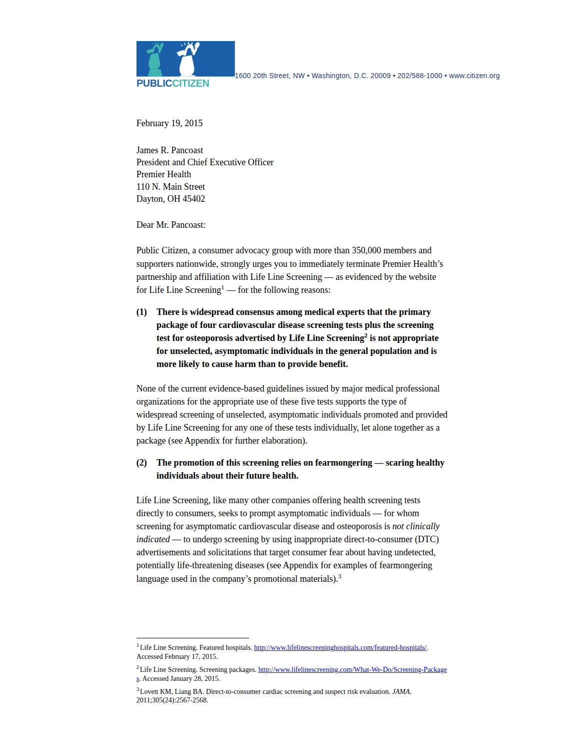PUBLICCITIZEN
1600 20th Street, NW • Washington, D.C. 20009 • 202/588-1000 • www.citizen.org
February 19, 2015
James R. Pancoast
President and Chief Executive Officer
Premier Health
110 N. Main Street
Dayton, OH 45402
Dear Mr. Pancoast:
Public Citizen, a consumer advocacy group with more than 350,000 members and supporters nationwide, strongly urges you to immediately terminate Premier Health’s partnership and affiliation with Life Line Screening — as evidenced by the website for Life Line Screening1 — for the following reasons:
There is widespread consensus among medical experts that the primary package of four cardiovascular disease screening tests plus the screening test for osteoporosis advertised by Life Line Screening2 is not appropriate for unselected, asymptomatic individuals in the general population and is more likely to cause harm than to provide benefit.
None of the current evidence-based guidelines issued by major medical professional organizations for the appropriate use of these five tests supports the type of widespread screening of unselected, asymptomatic individuals promoted and provided by Life Line Screening for any one of these tests individually, let alone together as a package (see Appendix for further elaboration).
The promotion of this screening relies on fearmongering — scaring healthy individuals about their future health.
Life Line Screening, like many other companies offering health screening tests directly to consumers, seeks to prompt asymptomatic individuals — for whom screening for asymptomatic cardiovascular disease and osteoporosis is not clinically indicated — to undergo screening by using inappropriate direct-to-consumer (DTC) advertisements and solicitations that target consumer fear about having undetected, potentially life-threatening diseases (see Appendix for examples of fearmongering language used in the company’s promotional materials).3
1 Life Line Screening. Featured hospitals. http://www.lifelinescreeninghospitals.com/featured-hospitals/. Accessed February 17, 2015.
2 Life Line Screening. Screening packages. http://www.lifelinescreening.com/What-We-Do/Screening-Packages. Accessed January 28, 2015.
3 Lovett KM, Liang BA. Direct-to-consumer cardiac screening and suspect risk evaluation. JAMA. 2011;305(24):2567-2568.